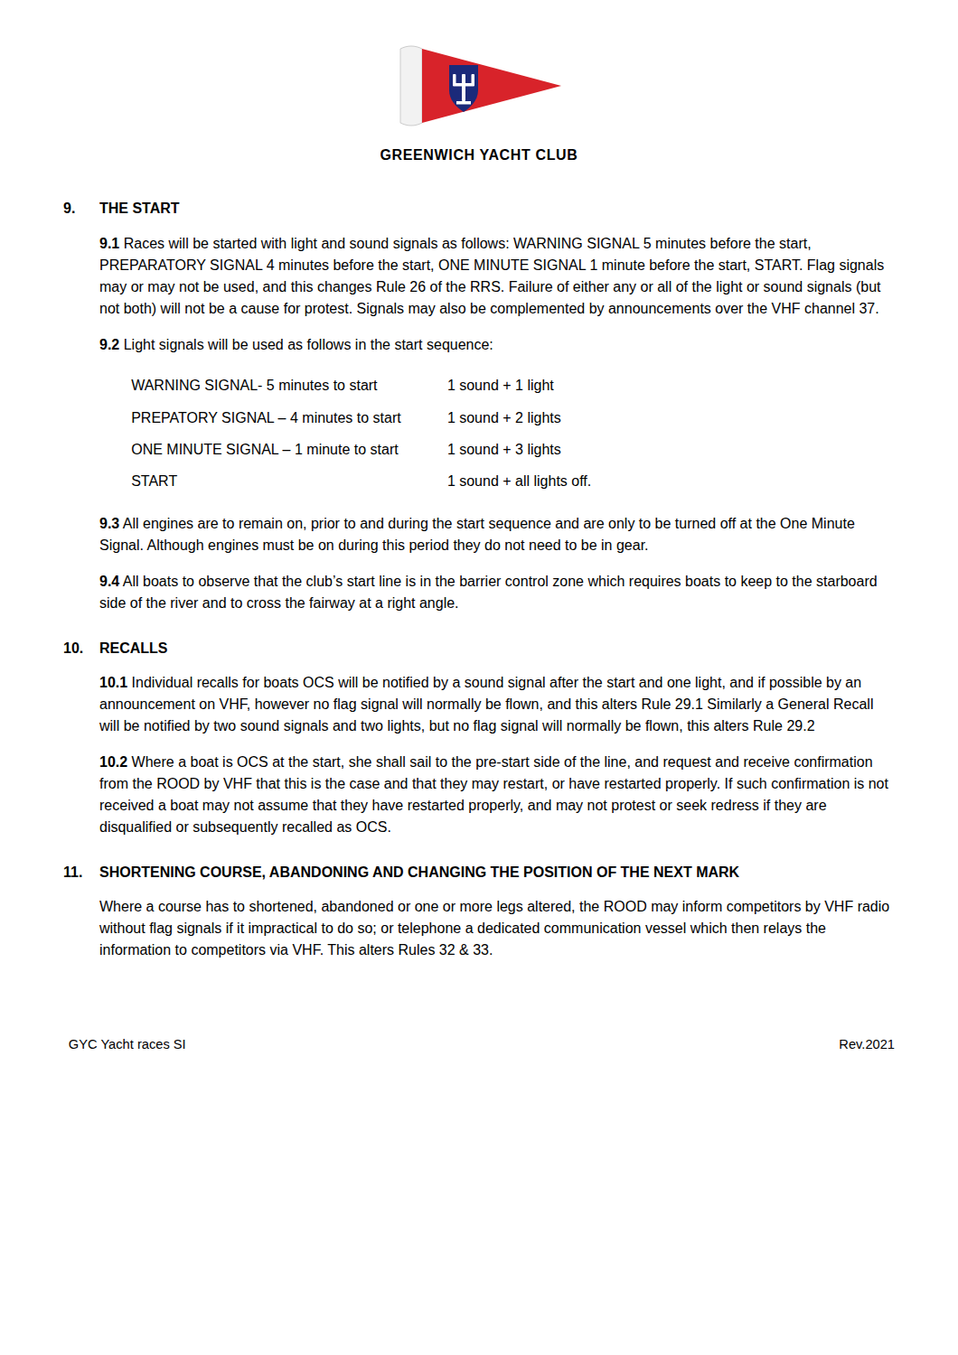GREENWICH YACHT CLUB
The Start
9.1 Races will be started with light and sound signals as follows: WARNING SIGNAL 5 minutes before the start, PREPARATORY SIGNAL 4 minutes before the start, ONE MINUTE SIGNAL 1 minute before the start, START. Flag signals may or may not be used, and this changes Rule 26 of the RRS. Failure of either any or all of the light or sound signals (but not both) will not be a cause for protest. Signals may also be complemented by announcements over the VHF channel 37.
9.2 Light signals will be used as follows in the start sequence:
| WARNING SIGNAL- 5 minutes to start | 1 sound + 1 light |
| PREPATORY SIGNAL – 4 minutes to start | 1 sound + 2 lights |
| ONE MINUTE SIGNAL – 1 minute to start | 1 sound + 3 lights |
| START | 1 sound + all lights off. |
9.3 All engines are to remain on, prior to and during the start sequence and are only to be turned off at the One Minute Signal. Although engines must be on during this period they do not need to be in gear.
9.4 All boats to observe that the club’s start line is in the barrier control zone which requires boats to keep to the starboard side of the river and to cross the fairway at a right angle.
Recalls
10.1 Individual recalls for boats OCS will be notified by a sound signal after the start and one light, and if possible by an announcement on VHF, however no flag signal will normally be flown, and this alters Rule 29.1 Similarly a General Recall will be notified by two sound signals and two lights, but no flag signal will normally be flown, this alters Rule 29.2
10.2 Where a boat is OCS at the start, she shall sail to the pre-start side of the line, and request and receive confirmation from the ROOD by VHF that this is the case and that they may restart, or have restarted properly. If such confirmation is not received a boat may not assume that they have restarted properly, and may not protest or seek redress if they are disqualified or subsequently recalled as OCS.
Shortening Course, Abandoning and Changing the Position of the Next Mark
Where a course has to shortened, abandoned or one or more legs altered, the ROOD may inform competitors by VHF radio without flag signals if it impractical to do so; or telephone a dedicated communication vessel which then relays the information to competitors via VHF. This alters Rules 32 & 33.
GYC Yacht races SI Rev.2021